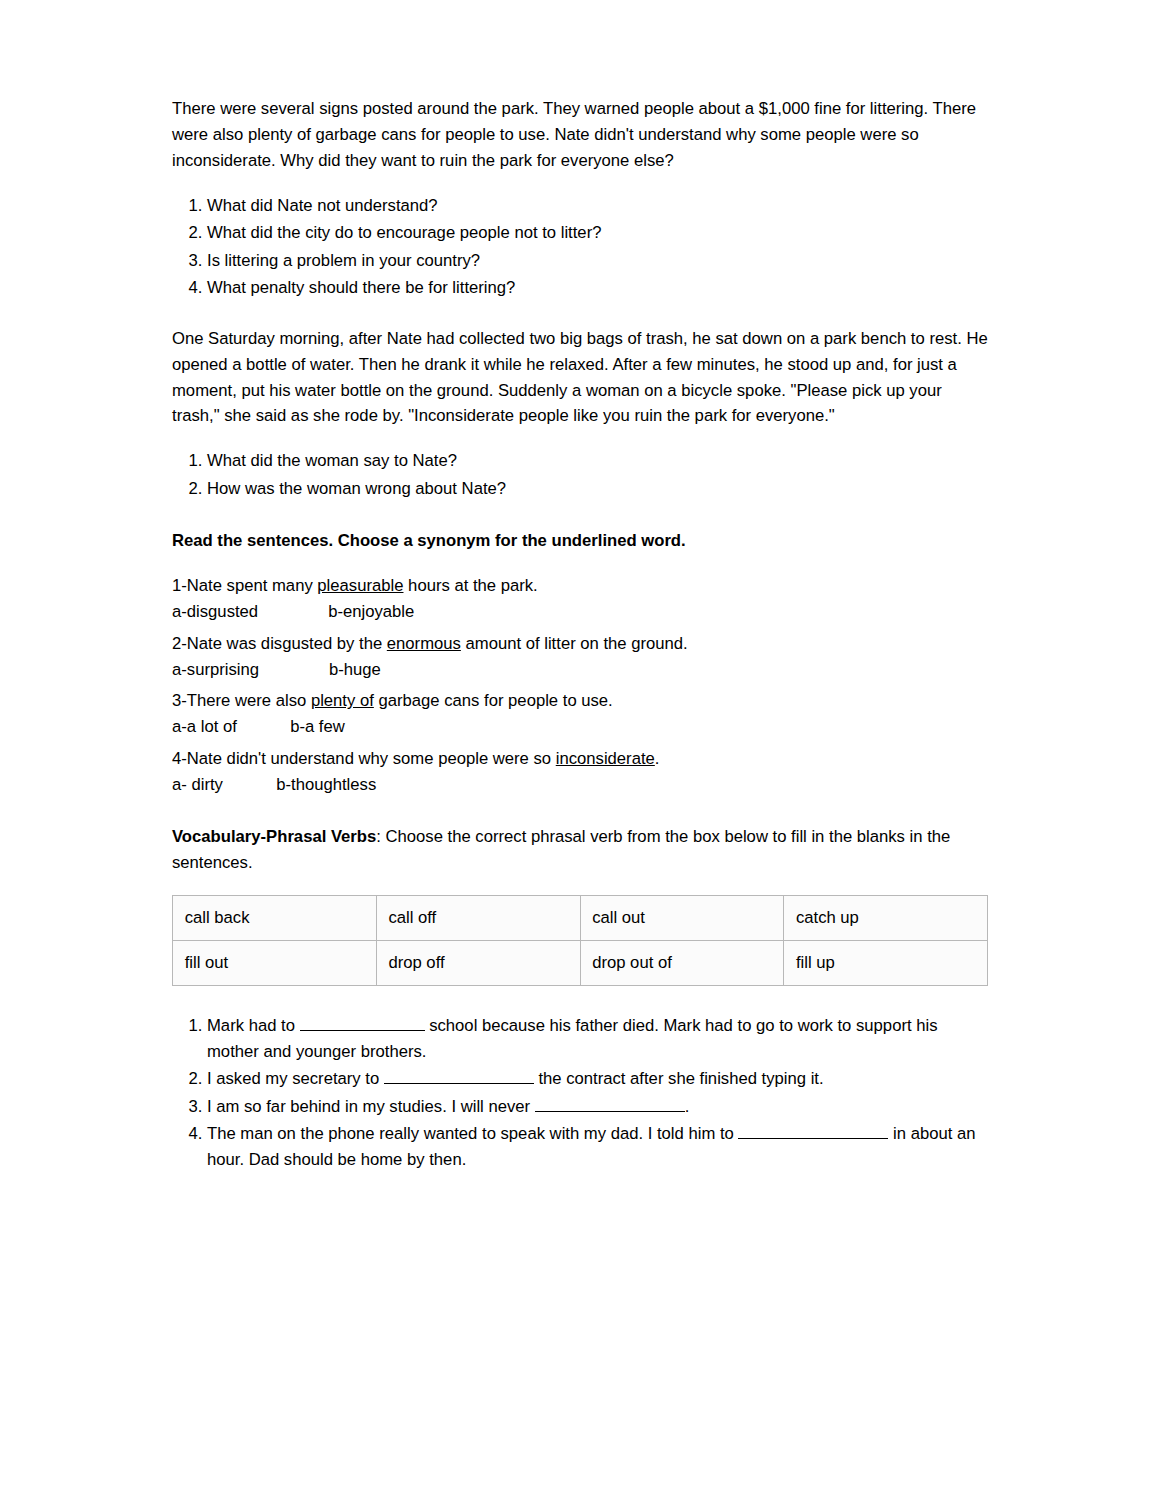There were several signs posted around the park. They warned people about a $1,000 fine for littering. There were also plenty of garbage cans for people to use. Nate didn't understand why some people were so inconsiderate. Why did they want to ruin the park for everyone else?
What did Nate not understand?
What did the city do to encourage people not to litter?
Is littering a problem in your country?
What penalty should there be for littering?
One Saturday morning, after Nate had collected two big bags of trash, he sat down on a park bench to rest. He opened a bottle of water. Then he drank it while he relaxed. After a few minutes, he stood up and, for just a moment, put his water bottle on the ground. Suddenly a woman on a bicycle spoke. "Please pick up your trash," she said as she rode by. "Inconsiderate people like you ruin the park for everyone."
What did the woman say to Nate?
How was the woman wrong about Nate?
Read the sentences. Choose a synonym for the underlined word.
1-Nate spent many pleasurable hours at the park.
a-disgusted b-enjoyable
2-Nate was disgusted by the enormous amount of litter on the ground.
a-surprising b-huge
3-There were also plenty of garbage cans for people to use.
a-a lot of b-a few
4-Nate didn't understand why some people were so inconsiderate.
a- dirty b-thoughtless
Vocabulary-Phrasal Verbs: Choose the correct phrasal verb from the box below to fill in the blanks in the sentences.
| call back | call off | call out | catch up |
| fill out | drop off | drop out of | fill up |
Mark had to school because his father died. Mark had to go to work to support his mother and younger brothers.
I asked my secretary to the contract after she finished typing it.
I am so far behind in my studies. I will never .
The man on the phone really wanted to speak with my dad. I told him to in about an hour. Dad should be home by then.